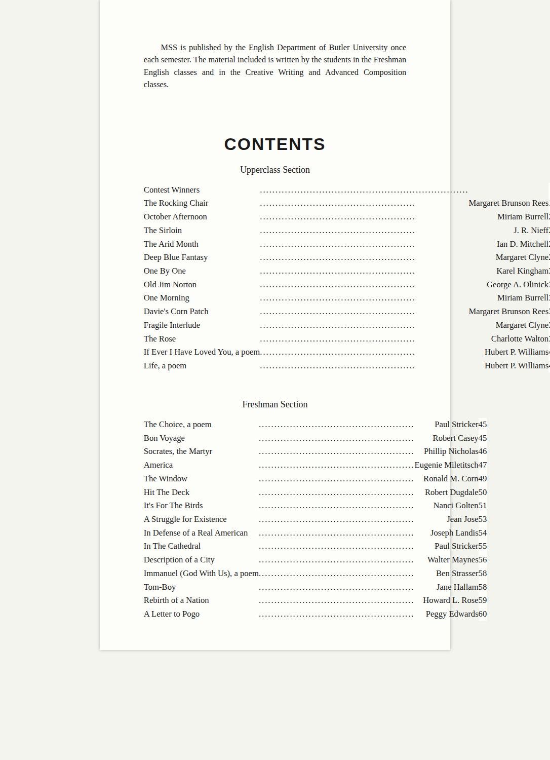MSS is published by the English Department of Butler University once each semester. The material included is written by the students in the Freshman English classes and in the Creative Writing and Advanced Composition classes.
CONTENTS
Upperclass Section
| Contest Winners | ................................................................... | | 4 |
| The Rocking Chair | .................................................. | Margaret Brunson Rees | 19 |
| October Afternoon | .................................................. | Miriam Burrell | 21 |
| The Sirloin | .................................................. | J. R. Nieff | 24 |
| The Arid Month | .................................................. | Ian D. Mitchell | 27 |
| Deep Blue Fantasy | .................................................. | Margaret Clyne | 28 |
| One By One | .................................................. | Karel Kingham | 30 |
| Old Jim Norton | .................................................. | George A. Olinick | 32 |
| One Morning | .................................................. | Miriam Burrell | 33 |
| Davie's Corn Patch | .................................................. | Margaret Brunson Rees | 34 |
| Fragile Interlude | .................................................. | Margaret Clyne | 37 |
| The Rose | .................................................. | Charlotte Walton | 38 |
| If Ever I Have Loved You, a poem | .................................................. | Hubert P. Williams | 44 |
| Life, a poem | .................................................. | Hubert P. Williams | 44 |
Freshman Section
| The Choice, a poem | .................................................. | Paul Stricker | 45 |
| Bon Voyage | .................................................. | Robert Casey | 45 |
| Socrates, the Martyr | .................................................. | Phillip Nicholas | 46 |
| America | .................................................. | Eugenie Miletitsch | 47 |
| The Window | .................................................. | Ronald M. Corn | 49 |
| Hit The Deck | .................................................. | Robert Dugdale | 50 |
| It's For The Birds | .................................................. | Nanci Golten | 51 |
| A Struggle for Existence | .................................................. | Jean Jose | 53 |
| In Defense of a Real American | .................................................. | Joseph Landis | 54 |
| In The Cathedral | .................................................. | Paul Stricker | 55 |
| Description of a City | .................................................. | Walter Maynes | 56 |
| Immanuel (God With Us), a poem | .................................................. | Ben Strasser | 58 |
| Tom-Boy | .................................................. | Jane Hallam | 58 |
| Rebirth of a Nation | .................................................. | Howard L. Rose | 59 |
| A Letter to Pogo | .................................................. | Peggy Edwards | 60 |